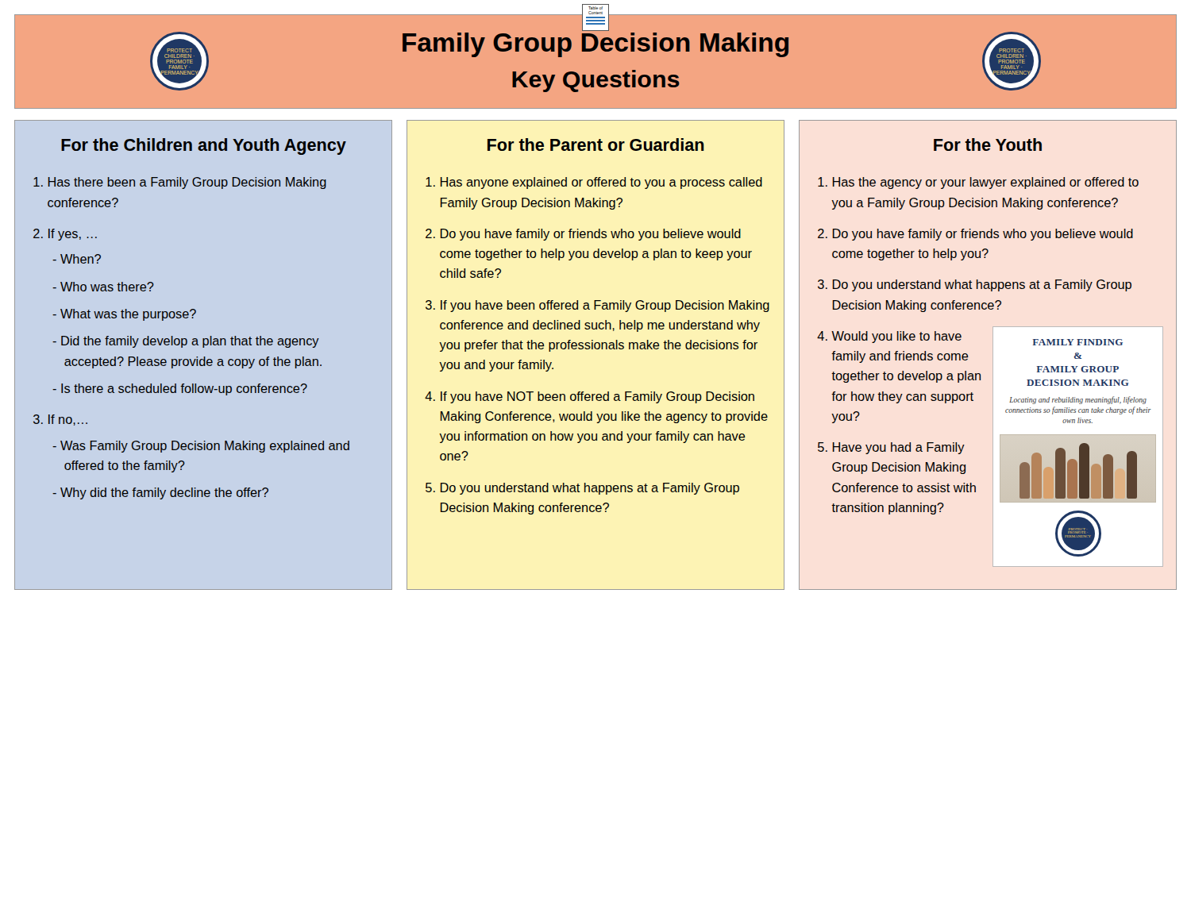Table of
Content
PROTECT CHILDREN · PROMOTE FAMILY · PERMANENCY
Family Group Decision Making
Key Questions
PROTECT CHILDREN · PROMOTE FAMILY · PERMANENCY
For the Children and Youth Agency
Has there been a Family Group Decision Making conference?
If yes, …
When?
Who was there?
What was the purpose?
Did the family develop a plan that the agency accepted? Please provide a copy of the plan.
Is there a scheduled follow-up conference?
If no,…
Was Family Group Decision Making explained and offered to the family?
Why did the family decline the offer?
For the Parent or Guardian
Has anyone explained or offered to you a process called Family Group Decision Making?
Do you have family or friends who you believe would come together to help you develop a plan to keep your child safe?
If you have been offered a Family Group Decision Making conference and declined such, help me understand why you prefer that the professionals make the decisions for you and your family.
If you have NOT been offered a Family Group Decision Making Conference, would you like the agency to provide you information on how you and your family can have one?
Do you understand what happens at a Family Group Decision Making conference?
For the Youth
Has the agency or your lawyer explained or offered to you a Family Group Decision Making conference?
Do you have family or friends who you believe would come together to help you?
Do you understand what happens at a Family Group Decision Making conference?
Family Finding
&
Family Group
Decision Making
Locating and rebuilding meaningful, lifelong connections so families can take charge of their own lives.
PROTECT · PROMOTE · PERMANENCY
Would you like to have family and friends come together to develop a plan for how they can support you?
Have you had a Family Group Decision Making Conference to assist with transition planning?